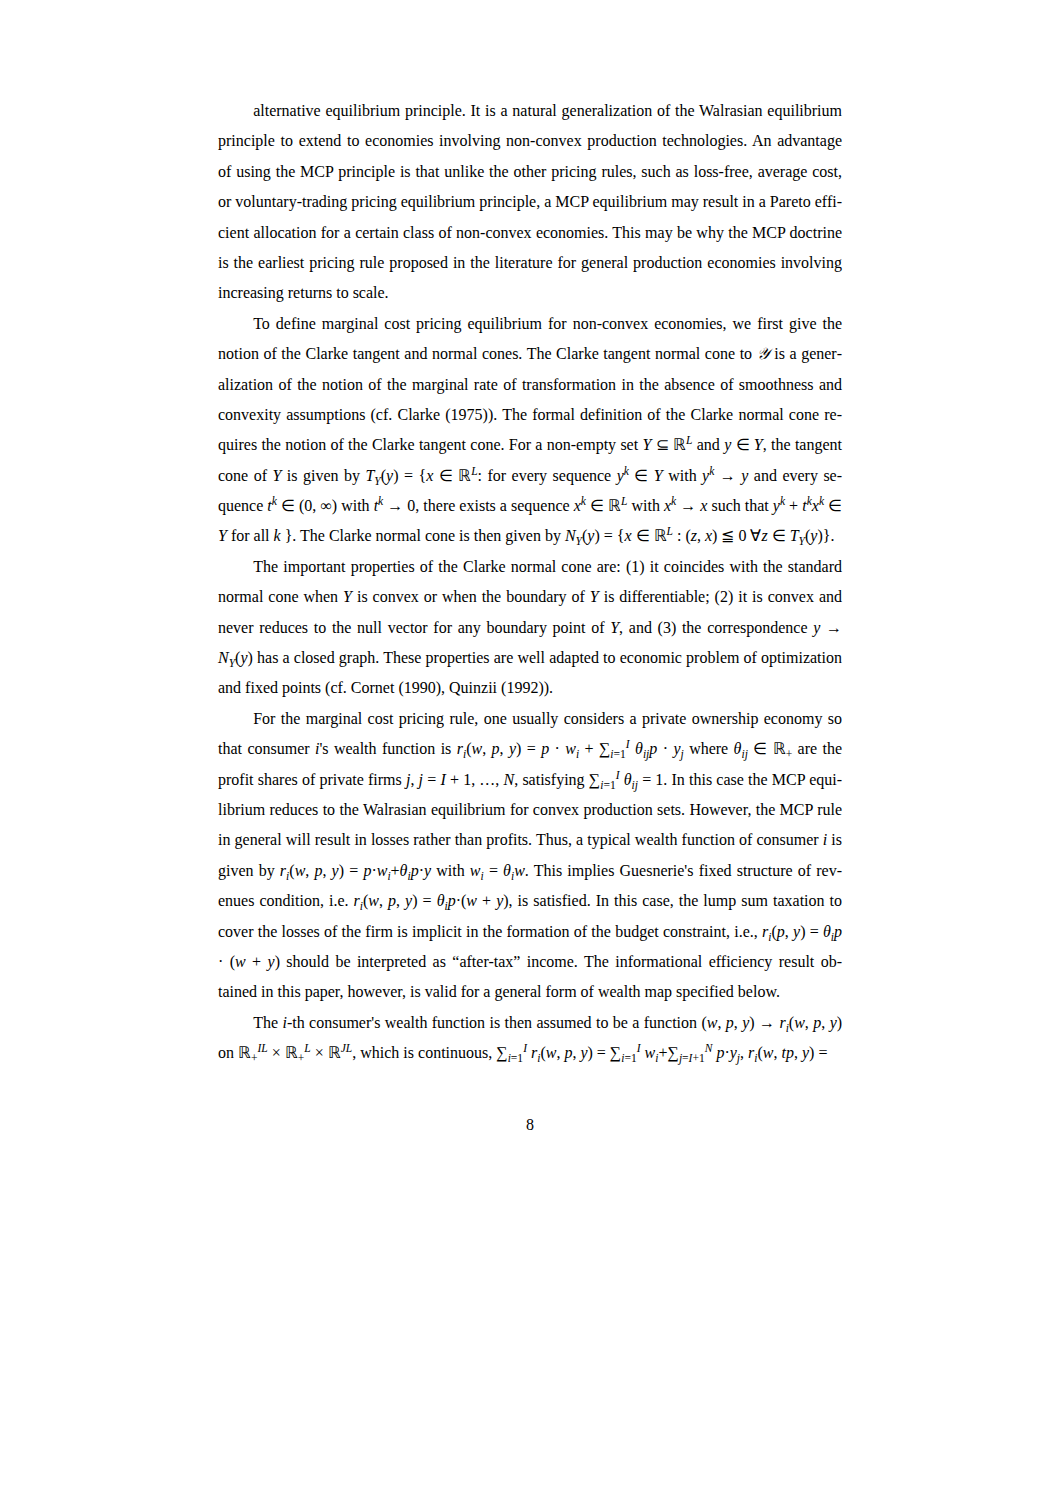alternative equilibrium principle. It is a natural generalization of the Walrasian equilibrium principle to extend to economies involving non-convex production technologies. An advantage of using the MCP principle is that unlike the other pricing rules, such as loss-free, average cost, or voluntary-trading pricing equilibrium principle, a MCP equilibrium may result in a Pareto efficient allocation for a certain class of non-convex economies. This may be why the MCP doctrine is the earliest pricing rule proposed in the literature for general production economies involving increasing returns to scale.
To define marginal cost pricing equilibrium for non-convex economies, we first give the notion of the Clarke tangent and normal cones. The Clarke tangent normal cone to 𝒴 is a generalization of the notion of the marginal rate of transformation in the absence of smoothness and convexity assumptions (cf. Clarke (1975)). The formal definition of the Clarke normal cone requires the notion of the Clarke tangent cone. For a non-empty set Y ⊆ ℝL and y ∈ Y, the tangent cone of Y is given by TY(y) = {x ∈ ℝL: for every sequence yk ∈ Y with yk → y and every sequence tk ∈ (0, ∞) with tk → 0, there exists a sequence xk ∈ ℝL with xk → x such that yk + tkxk ∈ Y for all k }. The Clarke normal cone is then given by NY(y) = {x ∈ ℝL : (z, x) ≦ 0 ∀z ∈ TY(y)}.
The important properties of the Clarke normal cone are: (1) it coincides with the standard normal cone when Y is convex or when the boundary of Y is differentiable; (2) it is convex and never reduces to the null vector for any boundary point of Y, and (3) the correspondence y → NY(y) has a closed graph. These properties are well adapted to economic problem of optimization and fixed points (cf. Cornet (1990), Quinzii (1992)).
For the marginal cost pricing rule, one usually considers a private ownership economy so that consumer i's wealth function is ri(w, p, y) = p · wi + ∑i=1I θijp · yj where θij ∈ ℝ+ are the profit shares of private firms j, j = I + 1, …, N, satisfying ∑i=1I θij = 1. In this case the MCP equilibrium reduces to the Walrasian equilibrium for convex production sets. However, the MCP rule in general will result in losses rather than profits. Thus, a typical wealth function of consumer i is given by ri(w, p, y) = p·wi+θip·y with wi = θiw. This implies Guesnerie's fixed structure of revenues condition, i.e. ri(w, p, y) = θip·(w + y), is satisfied. In this case, the lump sum taxation to cover the losses of the firm is implicit in the formation of the budget constraint, i.e., ri(p, y) = θip · (w + y) should be interpreted as “after-tax” income. The informational efficiency result obtained in this paper, however, is valid for a general form of wealth map specified below.
The i-th consumer's wealth function is then assumed to be a function (w, p, y) → ri(w, p, y) on ℝ+IL × ℝ+L × ℝJL, which is continuous, ∑i=1I ri(w, p, y) = ∑i=1I wi+∑j=I+1N p·yj, ri(w, tp, y) =
8